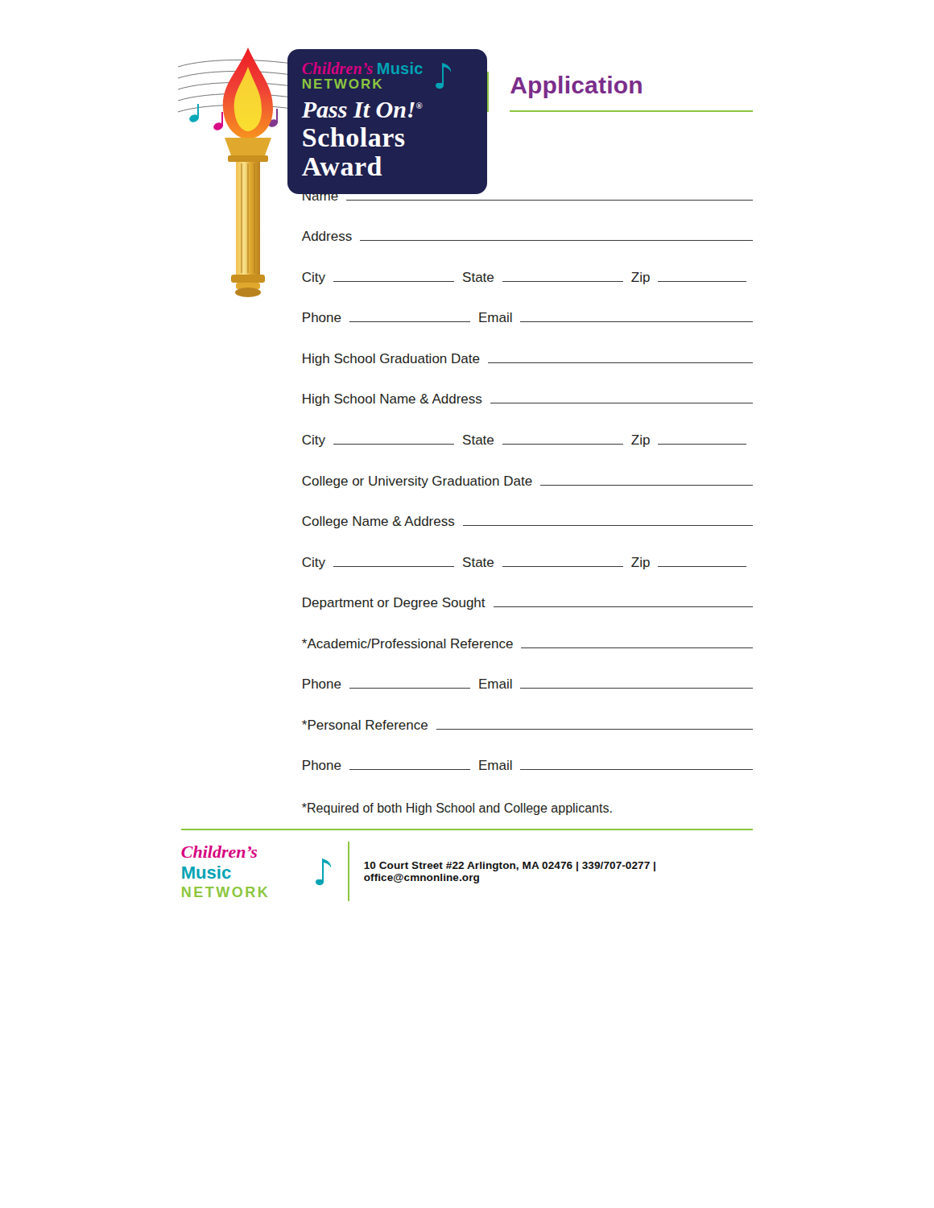Children’s Music NETWORK
Pass It On!®
Scholars Award
Application
Name
Address
City State Zip
Phone Email
High School Graduation Date
High School Name & Address
City State Zip
College or University Graduation Date
College Name & Address
City State Zip
Department or Degree Sought
*Academic/Professional Reference
Phone Email
*Personal Reference
Phone Email
*Required of both High School and College applicants.
Children’s Music NETWORK
10 Court Street #22 Arlington, MA 02476 | 339/707-0277 | office@cmnonline.org